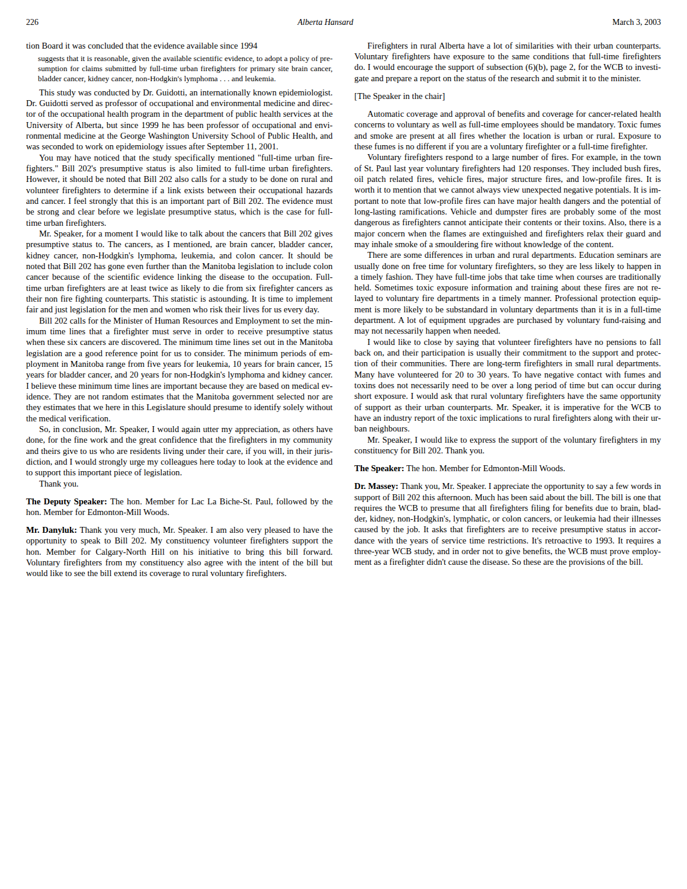226 Alberta Hansard March 3, 2003
tion Board it was concluded that the evidence available since 1994
suggests that it is reasonable, given the available scientific evidence, to adopt a policy of presumption for claims submitted by full-time urban firefighters for primary site brain cancer, bladder cancer, kidney cancer, non-Hodgkin's lymphoma . . . and leukemia.
This study was conducted by Dr. Guidotti, an internationally known epidemiologist. Dr. Guidotti served as professor of occupational and environmental medicine and director of the occupational health program in the department of public health services at the University of Alberta, but since 1999 he has been professor of occupational and environmental medicine at the George Washington University School of Public Health, and was seconded to work on epidemiology issues after September 11, 2001.
You may have noticed that the study specifically mentioned "full-time urban firefighters." Bill 202's presumptive status is also limited to full-time urban firefighters. However, it should be noted that Bill 202 also calls for a study to be done on rural and volunteer firefighters to determine if a link exists between their occupational hazards and cancer. I feel strongly that this is an important part of Bill 202. The evidence must be strong and clear before we legislate presumptive status, which is the case for full-time urban firefighters.
Mr. Speaker, for a moment I would like to talk about the cancers that Bill 202 gives presumptive status to. The cancers, as I mentioned, are brain cancer, bladder cancer, kidney cancer, non-Hodgkin's lymphoma, leukemia, and colon cancer. It should be noted that Bill 202 has gone even further than the Manitoba legislation to include colon cancer because of the scientific evidence linking the disease to the occupation. Full-time urban firefighters are at least twice as likely to die from six firefighter cancers as their non fire fighting counterparts. This statistic is astounding. It is time to implement fair and just legislation for the men and women who risk their lives for us every day.
Bill 202 calls for the Minister of Human Resources and Employment to set the minimum time lines that a firefighter must serve in order to receive presumptive status when these six cancers are discovered. The minimum time lines set out in the Manitoba legislation are a good reference point for us to consider. The minimum periods of employment in Manitoba range from five years for leukemia, 10 years for brain cancer, 15 years for bladder cancer, and 20 years for non-Hodgkin's lymphoma and kidney cancer. I believe these minimum time lines are important because they are based on medical evidence. They are not random estimates that the Manitoba government selected nor are they estimates that we here in this Legislature should presume to identify solely without the medical verification.
So, in conclusion, Mr. Speaker, I would again utter my appreciation, as others have done, for the fine work and the great confidence that the firefighters in my community and theirs give to us who are residents living under their care, if you will, in their jurisdiction, and I would strongly urge my colleagues here today to look at the evidence and to support this important piece of legislation.
Thank you.
The Deputy Speaker: The hon. Member for Lac La Biche-St. Paul, followed by the hon. Member for Edmonton-Mill Woods.
Mr. Danyluk: Thank you very much, Mr. Speaker. I am also very pleased to have the opportunity to speak to Bill 202. My constituency volunteer firefighters support the hon. Member for Calgary-North Hill on his initiative to bring this bill forward. Voluntary firefighters from my constituency also agree with the intent of the bill but would like to see the bill extend its coverage to rural voluntary firefighters.
Firefighters in rural Alberta have a lot of similarities with their urban counterparts. Voluntary firefighters have exposure to the same conditions that full-time firefighters do. I would encourage the support of subsection (6)(b), page 2, for the WCB to investigate and prepare a report on the status of the research and submit it to the minister.
[The Speaker in the chair]
Automatic coverage and approval of benefits and coverage for cancer-related health concerns to voluntary as well as full-time employees should be mandatory. Toxic fumes and smoke are present at all fires whether the location is urban or rural. Exposure to these fumes is no different if you are a voluntary firefighter or a full-time firefighter.
Voluntary firefighters respond to a large number of fires. For example, in the town of St. Paul last year voluntary firefighters had 120 responses. They included bush fires, oil patch related fires, vehicle fires, major structure fires, and low-profile fires. It is worth it to mention that we cannot always view unexpected negative potentials. It is important to note that low-profile fires can have major health dangers and the potential of long-lasting ramifications. Vehicle and dumpster fires are probably some of the most dangerous as firefighters cannot anticipate their contents or their toxins. Also, there is a major concern when the flames are extinguished and firefighters relax their guard and may inhale smoke of a smouldering fire without knowledge of the content.
There are some differences in urban and rural departments. Education seminars are usually done on free time for voluntary firefighters, so they are less likely to happen in a timely fashion. They have full-time jobs that take time when courses are traditionally held. Sometimes toxic exposure information and training about these fires are not relayed to voluntary fire departments in a timely manner. Professional protection equipment is more likely to be substandard in voluntary departments than it is in a full-time department. A lot of equipment upgrades are purchased by voluntary fund-raising and may not necessarily happen when needed.
I would like to close by saying that volunteer firefighters have no pensions to fall back on, and their participation is usually their commitment to the support and protection of their communities. There are long-term firefighters in small rural departments. Many have volunteered for 20 to 30 years. To have negative contact with fumes and toxins does not necessarily need to be over a long period of time but can occur during short exposure. I would ask that rural voluntary firefighters have the same opportunity of support as their urban counterparts. Mr. Speaker, it is imperative for the WCB to have an industry report of the toxic implications to rural firefighters along with their urban neighbours.
Mr. Speaker, I would like to express the support of the voluntary firefighters in my constituency for Bill 202. Thank you.
The Speaker: The hon. Member for Edmonton-Mill Woods.
Dr. Massey: Thank you, Mr. Speaker. I appreciate the opportunity to say a few words in support of Bill 202 this afternoon. Much has been said about the bill. The bill is one that requires the WCB to presume that all firefighters filing for benefits due to brain, bladder, kidney, non-Hodgkin's, lymphatic, or colon cancers, or leukemia had their illnesses caused by the job. It asks that firefighters are to receive presumptive status in accordance with the years of service time restrictions. It's retroactive to 1993. It requires a three-year WCB study, and in order not to give benefits, the WCB must prove employment as a firefighter didn't cause the disease. So these are the provisions of the bill.